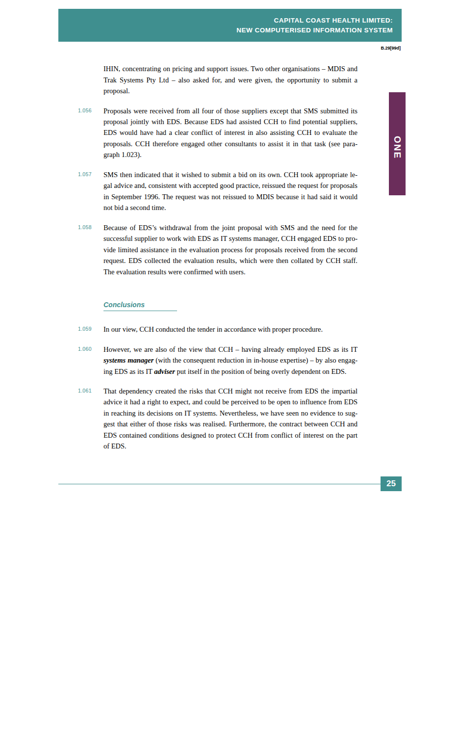Capital Coast Health Limited:
New Computerised Information System
B.29[99d]
ONE
IHIN, concentrating on pricing and support issues. Two other organisations – MDIS and Trak Systems Pty Ltd – also asked for, and were given, the opportunity to submit a proposal.
1.056 Proposals were received from all four of those suppliers except that SMS submitted its proposal jointly with EDS. Because EDS had assisted CCH to find potential suppliers, EDS would have had a clear conflict of interest in also assisting CCH to evaluate the proposals. CCH therefore engaged other consultants to assist it in that task (see paragraph 1.023).
1.057 SMS then indicated that it wished to submit a bid on its own. CCH took appropriate legal advice and, consistent with accepted good practice, reissued the request for proposals in September 1996. The request was not reissued to MDIS because it had said it would not bid a second time.
1.058 Because of EDS’s withdrawal from the joint proposal with SMS and the need for the successful supplier to work with EDS as IT systems manager, CCH engaged EDS to provide limited assistance in the evaluation process for proposals received from the second request. EDS collected the evaluation results, which were then collated by CCH staff. The evaluation results were confirmed with users.
Conclusions
1.059 In our view, CCH conducted the tender in accordance with proper procedure.
1.060 However, we are also of the view that CCH – having already employed EDS as its IT systems manager (with the consequent reduction in in-house expertise) – by also engaging EDS as its IT adviser put itself in the position of being overly dependent on EDS.
1.061 That dependency created the risks that CCH might not receive from EDS the impartial advice it had a right to expect, and could be perceived to be open to influence from EDS in reaching its decisions on IT systems. Nevertheless, we have seen no evidence to suggest that either of those risks was realised. Furthermore, the contract between CCH and EDS contained conditions designed to protect CCH from conflict of interest on the part of EDS.
25